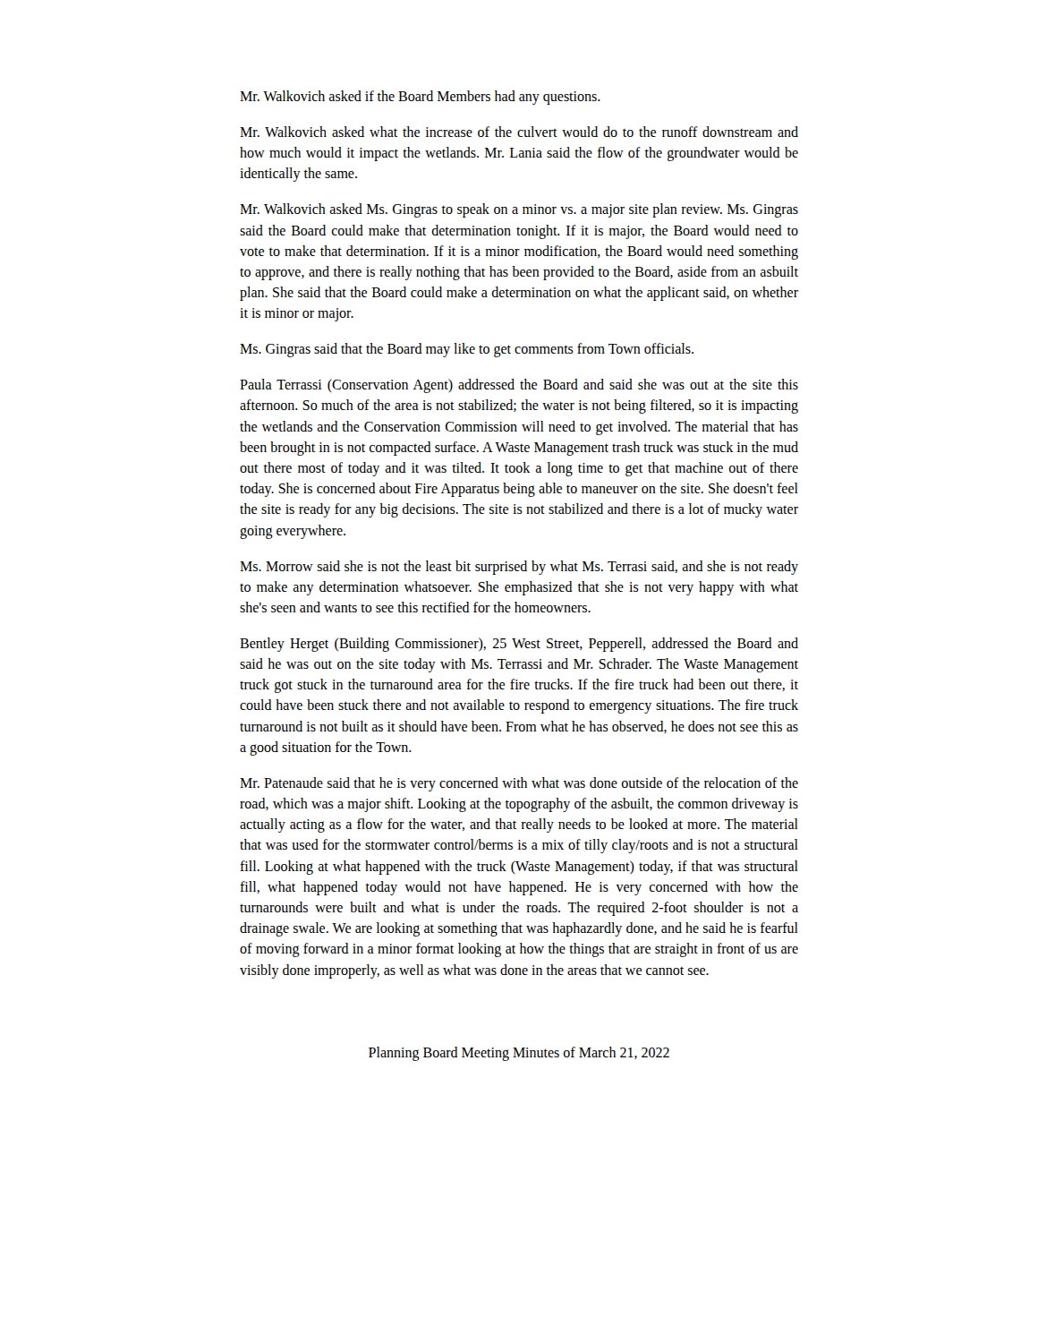Mr. Walkovich asked if the Board Members had any questions.
Mr. Walkovich asked what the increase of the culvert would do to the runoff downstream and how much would it impact the wetlands. Mr. Lania said the flow of the groundwater would be identically the same.
Mr. Walkovich asked Ms. Gingras to speak on a minor vs. a major site plan review. Ms. Gingras said the Board could make that determination tonight. If it is major, the Board would need to vote to make that determination. If it is a minor modification, the Board would need something to approve, and there is really nothing that has been provided to the Board, aside from an asbuilt plan. She said that the Board could make a determination on what the applicant said, on whether it is minor or major.
Ms. Gingras said that the Board may like to get comments from Town officials.
Paula Terrassi (Conservation Agent) addressed the Board and said she was out at the site this afternoon. So much of the area is not stabilized; the water is not being filtered, so it is impacting the wetlands and the Conservation Commission will need to get involved. The material that has been brought in is not compacted surface. A Waste Management trash truck was stuck in the mud out there most of today and it was tilted. It took a long time to get that machine out of there today. She is concerned about Fire Apparatus being able to maneuver on the site. She doesn't feel the site is ready for any big decisions. The site is not stabilized and there is a lot of mucky water going everywhere.
Ms. Morrow said she is not the least bit surprised by what Ms. Terrasi said, and she is not ready to make any determination whatsoever. She emphasized that she is not very happy with what she's seen and wants to see this rectified for the homeowners.
Bentley Herget (Building Commissioner), 25 West Street, Pepperell, addressed the Board and said he was out on the site today with Ms. Terrassi and Mr. Schrader. The Waste Management truck got stuck in the turnaround area for the fire trucks. If the fire truck had been out there, it could have been stuck there and not available to respond to emergency situations. The fire truck turnaround is not built as it should have been. From what he has observed, he does not see this as a good situation for the Town.
Mr. Patenaude said that he is very concerned with what was done outside of the relocation of the road, which was a major shift. Looking at the topography of the asbuilt, the common driveway is actually acting as a flow for the water, and that really needs to be looked at more. The material that was used for the stormwater control/berms is a mix of tilly clay/roots and is not a structural fill. Looking at what happened with the truck (Waste Management) today, if that was structural fill, what happened today would not have happened. He is very concerned with how the turnarounds were built and what is under the roads. The required 2-foot shoulder is not a drainage swale. We are looking at something that was haphazardly done, and he said he is fearful of moving forward in a minor format looking at how the things that are straight in front of us are visibly done improperly, as well as what was done in the areas that we cannot see.
Planning Board Meeting Minutes of March 21, 2022